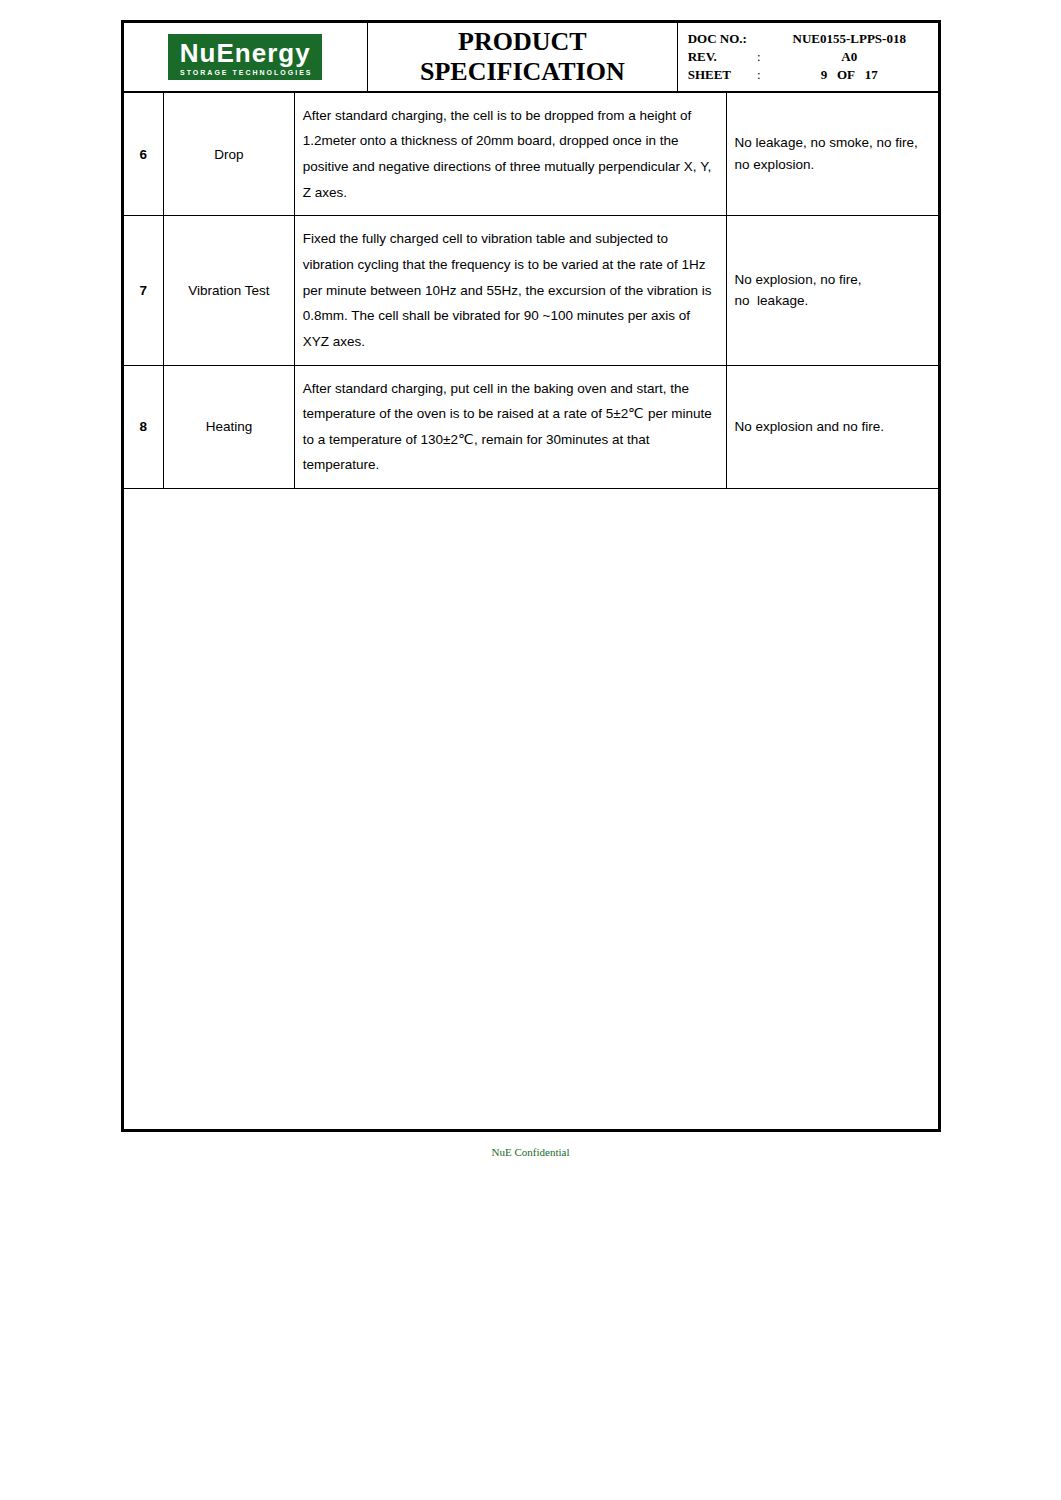| NuEnergy STORAGE TECHNOLOGIES | PRODUCT SPECIFICATION | / DOC NO.: / / NUE0155-LPPS-018 / / REV. / : / A0 / / SHEET / : / 9 OF 17 / |
| 6 | Drop | After standard charging, the cell is to be dropped from a height of 1.2meter onto a thickness of 20mm board, dropped once in the positive and negative directions of three mutually perpendicular X, Y, Z axes. | No leakage, no smoke, no fire, no explosion. |
| 7 | Vibration Test | Fixed the fully charged cell to vibration table and subjected to vibration cycling that the frequency is to be varied at the rate of 1Hz per minute between 10Hz and 55Hz, the excursion of the vibration is 0.8mm. The cell shall be vibrated for 90 ~100 minutes per axis of XYZ axes. | No explosion, no fire, no leakage. |
| 8 | Heating | After standard charging, put cell in the baking oven and start, the temperature of the oven is to be raised at a rate of 5±2℃ per minute to a temperature of 130±2℃, remain for 30minutes at that temperature. | No explosion and no fire. |
NuE Confidential